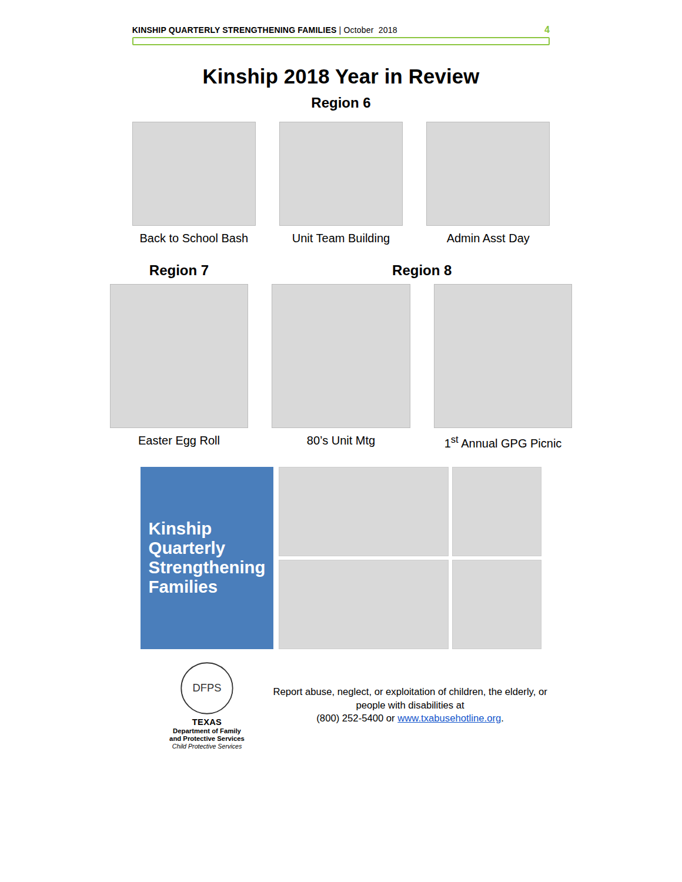KINSHIP QUARTERLY STRENGTHENING FAMILIES | October 2018
4
Kinship 2018 Year in Review
Region 6
Back to School Bash
Unit Team Building
Admin Asst Day
Region 7
Easter Egg Roll
Region 8
80’s Unit Mtg
1st Annual GPG Picnic
Kinship
Quarterly
Strengthening
Families
TEXAS
Department of Family
and Protective Services
Child Protective Services
Report abuse, neglect, or exploitation of children, the elderly, or people with disabilities at
(800) 252-5400 or www.txabusehotline.org.